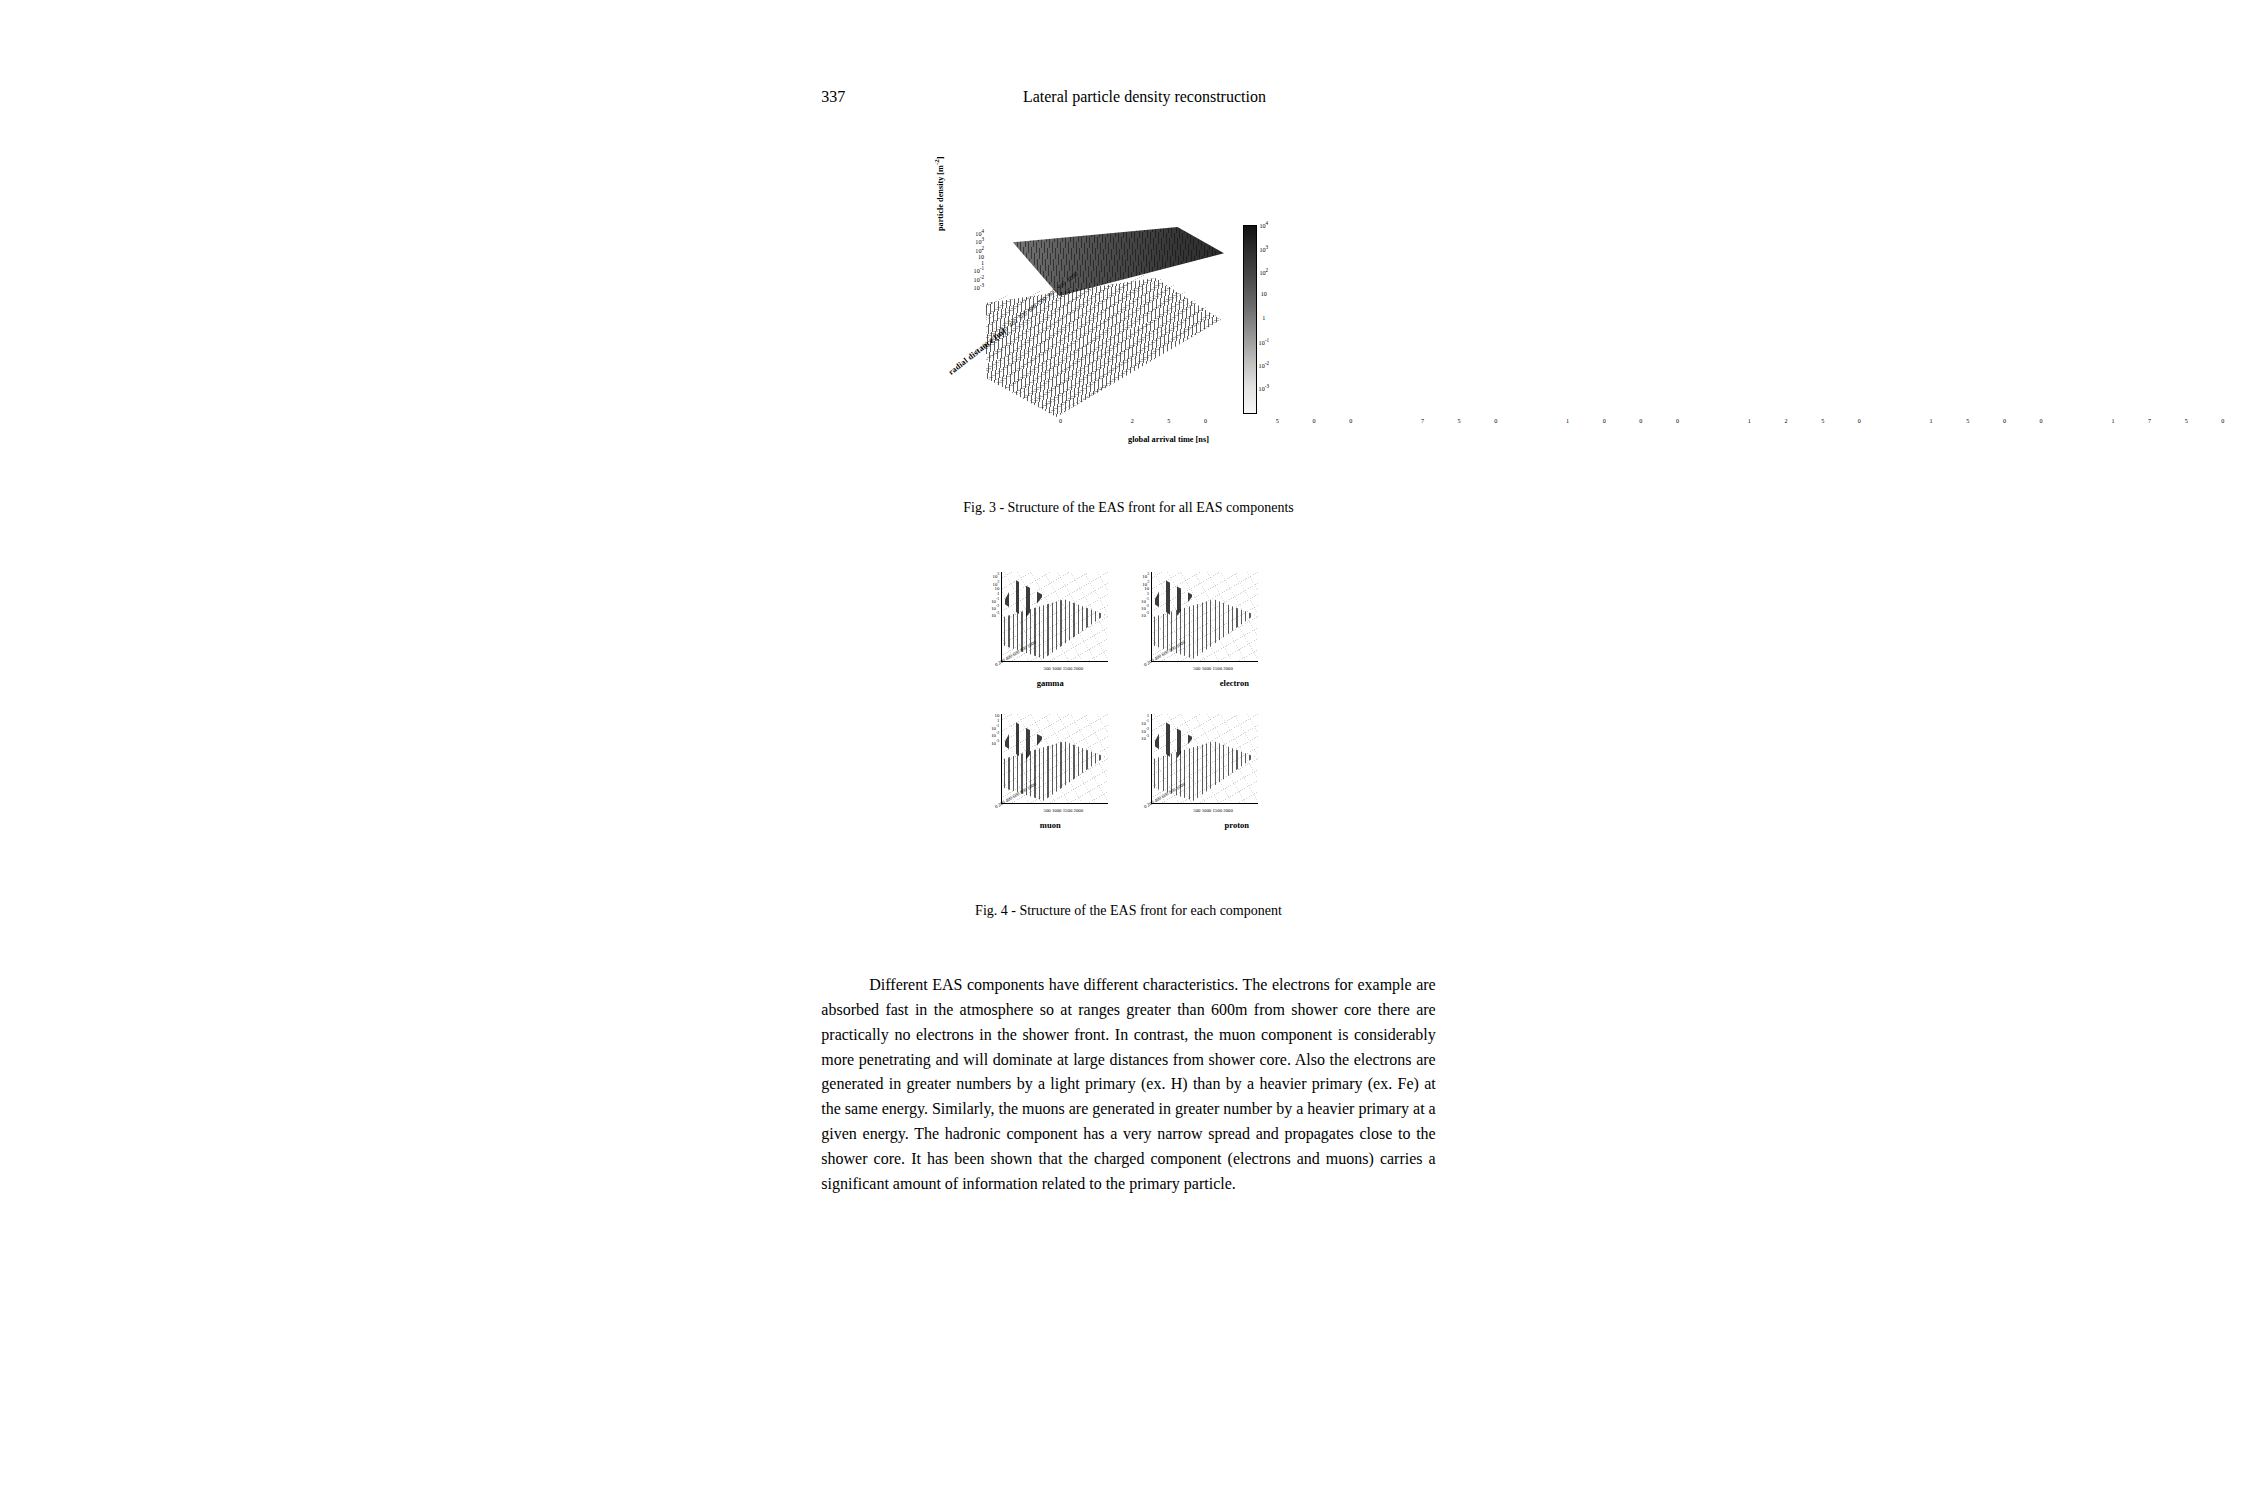337
Lateral particle density reconstruction
particle density [m-2]
104
103
102
10
1
10-1
10-2
10-3
radial distance [m]
0 100 200 300 400 500 600 700 800 900 1000
0 250 500 750 1000 1250 1500 1750 2000
global arrival time [ns]
104 103 102 10 1 10-1 10-2 10-3
Fig. 3 - Structure of the EAS front for all EAS components
103
102
10
1
10-1
10-2
10-3
0 200 400 600 800 1000
500 1000 1500 2000
gamma
103
102
10
1
10-1
10-2
10-3
0 200 400 600 800 1000
500 1000 1500 2000
electron
10
1
10-1
10-2
10-3
0 200 400 600 800 1000
500 1000 1500 2000
muon
1
10-1
10-2
10-3
0 200 400 600 800 1000
500 1000 1500 2000
proton
Fig. 4 - Structure of the EAS front for each component
Different EAS components have different characteristics. The electrons for example are absorbed fast in the atmosphere so at ranges greater than 600m from shower core there are practically no electrons in the shower front. In contrast, the muon component is considerably more penetrating and will dominate at large distances from shower core. Also the electrons are generated in greater numbers by a light primary (ex. H) than by a heavier primary (ex. Fe) at the same energy. Similarly, the muons are generated in greater number by a heavier primary at a given energy. The hadronic component has a very narrow spread and propagates close to the shower core. It has been shown that the charged component (electrons and muons) carries a significant amount of information related to the primary particle.